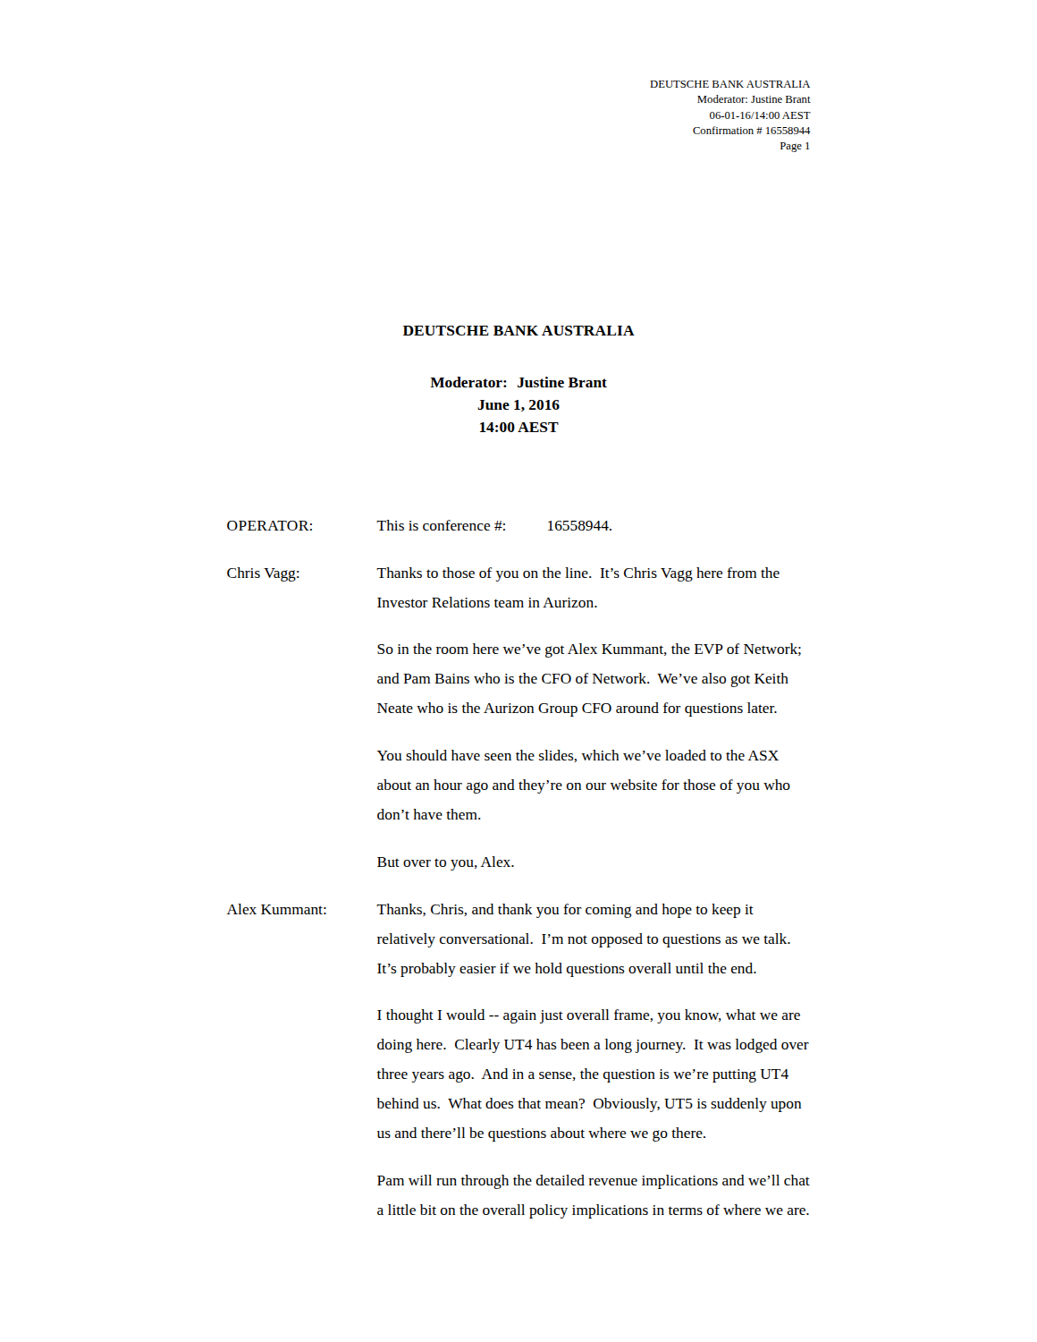DEUTSCHE BANK AUSTRALIA
Moderator: Justine Brant
06-01-16/14:00 AEST
Confirmation # 16558944
Page 1
DEUTSCHE BANK AUSTRALIA
Moderator: Justine Brant
June 1, 2016
14:00 AEST
| OPERATOR: | This is conference #: 16558944. |
| Chris Vagg: | Thanks to those of you on the line. It’s Chris Vagg here from the Investor Relations team in Aurizon. So in the room here we’ve got Alex Kummant, the EVP of Network; and Pam Bains who is the CFO of Network. We’ve also got Keith Neate who is the Aurizon Group CFO around for questions later. You should have seen the slides, which we’ve loaded to the ASX about an hour ago and they’re on our website for those of you who don’t have them. But over to you, Alex. |
| Alex Kummant: | Thanks, Chris, and thank you for coming and hope to keep it relatively conversational. I’m not opposed to questions as we talk. It’s probably easier if we hold questions overall until the end. I thought I would -- again just overall frame, you know, what we are doing here. Clearly UT4 has been a long journey. It was lodged over three years ago. And in a sense, the question is we’re putting UT4 behind us. What does that mean? Obviously, UT5 is suddenly upon us and there’ll be questions about where we go there. Pam will run through the detailed revenue implications and we’ll chat a little bit on the overall policy implications in terms of where we are. |